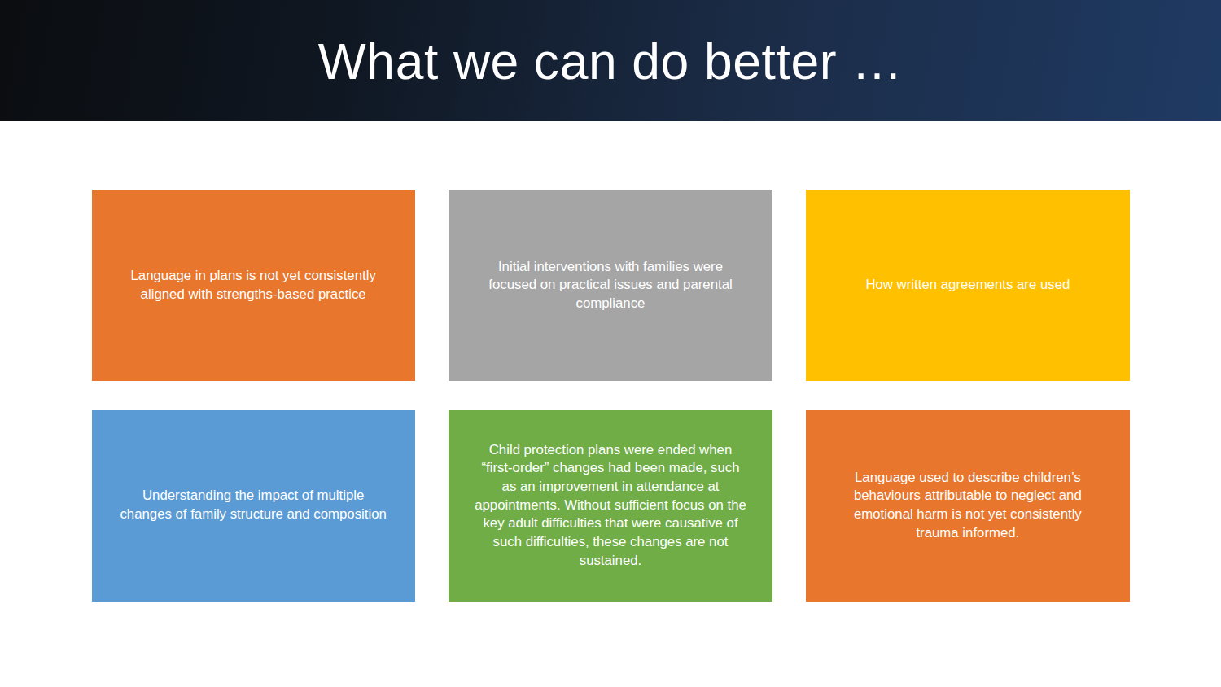What we can do better …
Language in plans is not yet consistently aligned with strengths-based practice
Initial interventions with families were focused on practical issues and parental compliance
How written agreements are used
Understanding the impact of multiple changes of family structure and composition
Child protection plans were ended when “first-order” changes had been made, such as an improvement in attendance at appointments. Without sufficient focus on the key adult difficulties that were causative of such difficulties, these changes are not sustained.
Language used to describe children’s behaviours attributable to neglect and emotional harm is not yet consistently trauma informed.